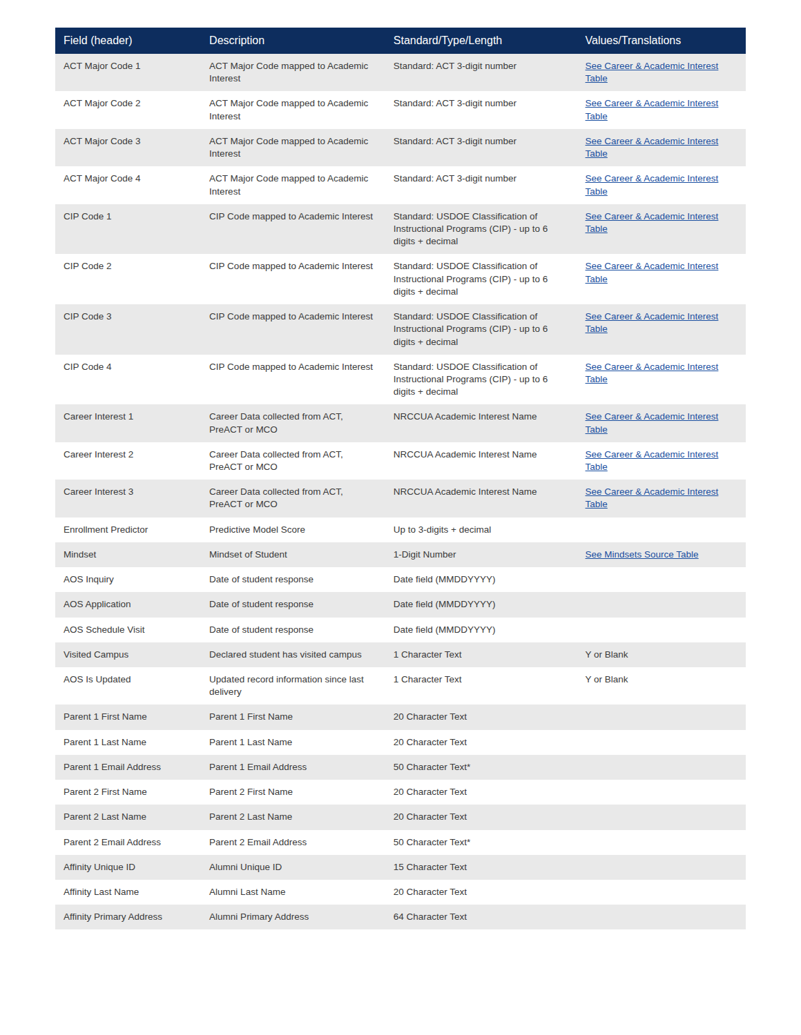| Field (header) | Description | Standard/Type/Length | Values/Translations |
| --- | --- | --- | --- |
| ACT Major Code 1 | ACT Major Code mapped to Academic Interest | Standard: ACT 3-digit number | See Career & Academic Interest Table |
| ACT Major Code 2 | ACT Major Code mapped to Academic Interest | Standard: ACT 3-digit number | See Career & Academic Interest Table |
| ACT Major Code 3 | ACT Major Code mapped to Academic Interest | Standard: ACT 3-digit number | See Career & Academic Interest Table |
| ACT Major Code 4 | ACT Major Code mapped to Academic Interest | Standard: ACT 3-digit number | See Career & Academic Interest Table |
| CIP Code 1 | CIP Code mapped to Academic Interest | Standard: USDOE Classification of Instructional Programs (CIP) - up to 6 digits + decimal | See Career & Academic Interest Table |
| CIP Code 2 | CIP Code mapped to Academic Interest | Standard: USDOE Classification of Instructional Programs (CIP) - up to 6 digits + decimal | See Career & Academic Interest Table |
| CIP Code 3 | CIP Code mapped to Academic Interest | Standard: USDOE Classification of Instructional Programs (CIP) - up to 6 digits + decimal | See Career & Academic Interest Table |
| CIP Code 4 | CIP Code mapped to Academic Interest | Standard: USDOE Classification of Instructional Programs (CIP) - up to 6 digits + decimal | See Career & Academic Interest Table |
| Career Interest 1 | Career Data collected from ACT, PreACT or MCO | NRCCUA Academic Interest Name | See Career & Academic Interest Table |
| Career Interest 2 | Career Data collected from ACT, PreACT or MCO | NRCCUA Academic Interest Name | See Career & Academic Interest Table |
| Career Interest 3 | Career Data collected from ACT, PreACT or MCO | NRCCUA Academic Interest Name | See Career & Academic Interest Table |
| Enrollment Predictor | Predictive Model Score | Up to 3-digits + decimal | |
| Mindset | Mindset of Student | 1-Digit Number | See Mindsets Source Table |
| AOS Inquiry | Date of student response | Date field (MMDDYYYY) | |
| AOS Application | Date of student response | Date field (MMDDYYYY) | |
| AOS Schedule Visit | Date of student response | Date field (MMDDYYYY) | |
| Visited Campus | Declared student has visited campus | 1 Character Text | Y or Blank |
| AOS Is Updated | Updated record information since last delivery | 1 Character Text | Y or Blank |
| Parent 1 First Name | Parent 1 First Name | 20 Character Text | |
| Parent 1 Last Name | Parent 1 Last Name | 20 Character Text | |
| Parent 1 Email Address | Parent 1 Email Address | 50 Character Text* | |
| Parent 2 First Name | Parent 2 First Name | 20 Character Text | |
| Parent 2 Last Name | Parent 2 Last Name | 20 Character Text | |
| Parent 2 Email Address | Parent 2 Email Address | 50 Character Text* | |
| Affinity Unique ID | Alumni Unique ID | 15 Character Text | |
| Affinity Last Name | Alumni Last Name | 20 Character Text | |
| Affinity Primary Address | Alumni Primary Address | 64 Character Text | |